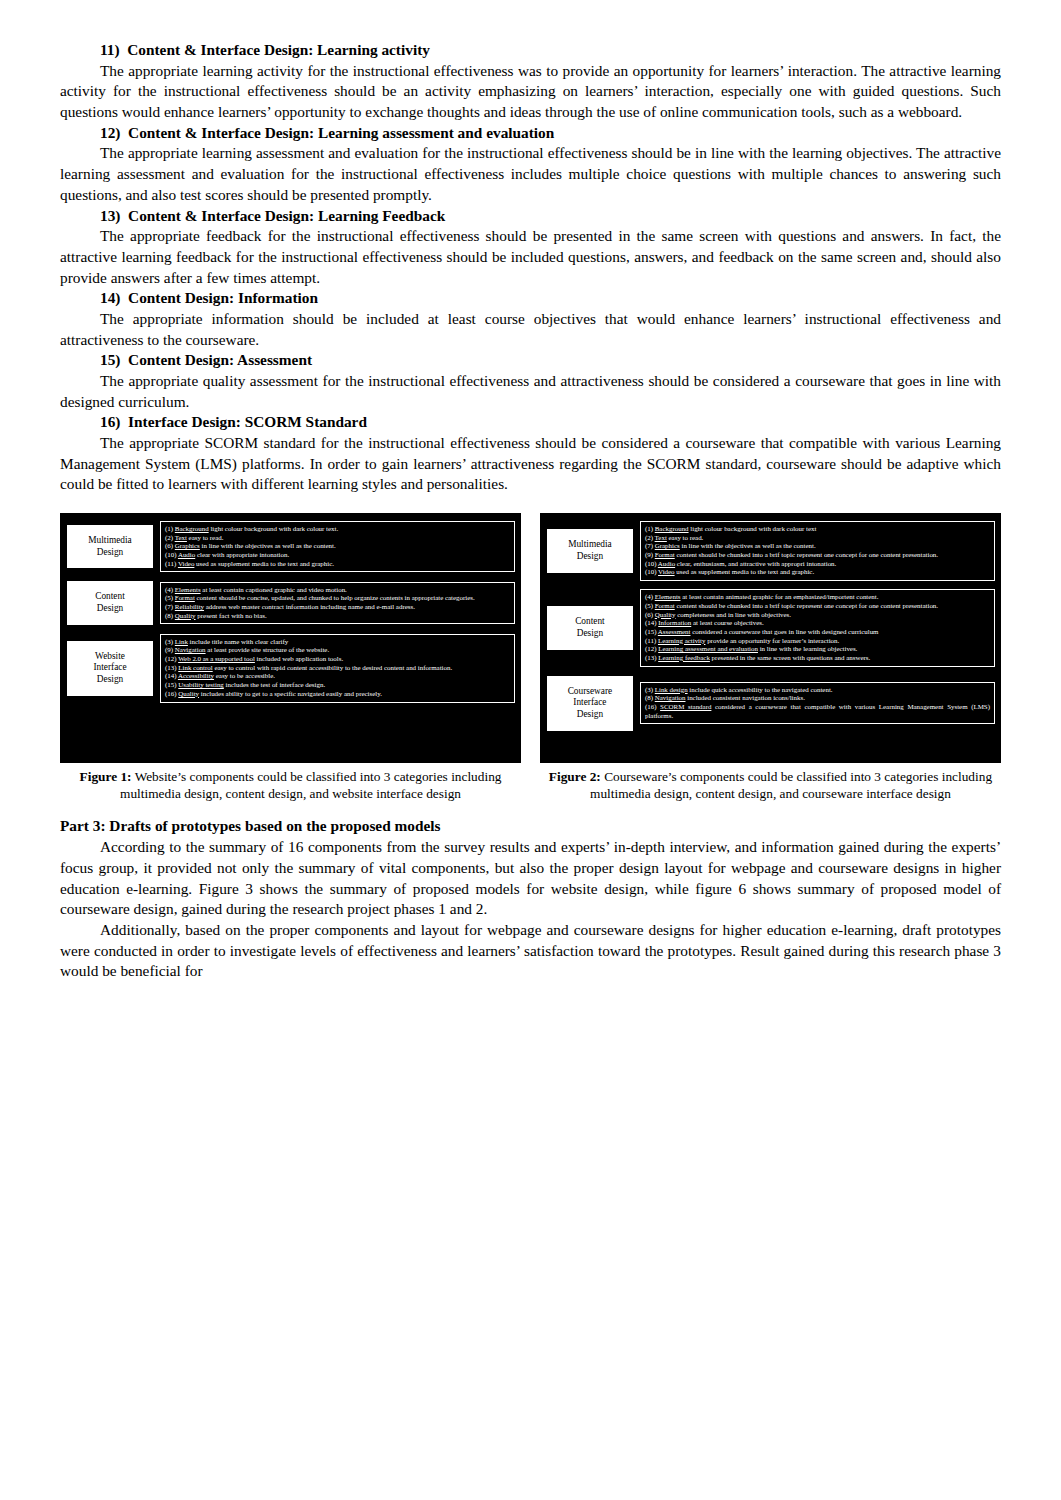11) Content & Interface Design: Learning activity
The appropriate learning activity for the instructional effectiveness was to provide an opportunity for learners’ interaction. The attractive learning activity for the instructional effectiveness should be an activity emphasizing on learners’ interaction, especially one with guided questions. Such questions would enhance learners’ opportunity to exchange thoughts and ideas through the use of online communication tools, such as a webboard.
12) Content & Interface Design: Learning assessment and evaluation
The appropriate learning assessment and evaluation for the instructional effectiveness should be in line with the learning objectives. The attractive learning assessment and evaluation for the instructional effectiveness includes multiple choice questions with multiple chances to answering such questions, and also test scores should be presented promptly.
13) Content & Interface Design: Learning Feedback
The appropriate feedback for the instructional effectiveness should be presented in the same screen with questions and answers. In fact, the attractive learning feedback for the instructional effectiveness should be included questions, answers, and feedback on the same screen and, should also provide answers after a few times attempt.
14) Content Design: Information
The appropriate information should be included at least course objectives that would enhance learners’ instructional effectiveness and attractiveness to the courseware.
15) Content Design: Assessment
The appropriate quality assessment for the instructional effectiveness and attractiveness should be considered a courseware that goes in line with designed curriculum.
16) Interface Design: SCORM Standard
The appropriate SCORM standard for the instructional effectiveness should be considered a courseware that compatible with various Learning Management System (LMS) platforms. In order to gain learners’ attractiveness regarding the SCORM standard, courseware should be adaptive which could be fitted to learners with different learning styles and personalities.
Multimedia
Design
(1) Background light colour background with dark colour text.
(2) Text easy to read.
(6) Graphics in line with the objectives as well as the content.
(10) Audio clear with appropriate intonation.
(11) Video used as supplement media to the text and graphic.
Content
Design
(4) Elements at least contain captioned graphic and video motion.
(5) Format content should be concise, updated, and chunked to help organize contents in appropriate categories.
(7) Reliability address web master contract information including name and e-mail adress.
(8) Quality present fact with no bias.
Website
Interface
Design
(3) Link include title name with clear clarify
(9) Navigation at least provide site structure of the website.
(12) Web 2.0 as a supported tool included web application tools.
(13) Link control easy to control with rapid content accessibility to the desired content and information.
(14) Accessibility easy to be accessible.
(15) Usability testing includes the test of interface design.
(16) Quality includes ability to get to a specific navigated easily and precisely.
Figure 1: Website’s components could be classified into 3 categories including multimedia design, content design, and website interface design
Multimedia
Design
(1) Background light colour background with dark colour text
(2) Text easy to read.
(7) Graphics in line with the objectives as well as the content.
(9) Format content should be chunked into a brif topic represent one concept for one content presentation.
(10) Audio clear, enthusiasm, and attractive with appropri intonation.
(10) Video used as supplement media to the text and graphic.
Content
Design
(4) Elements at least contain animated graphic for an emphasized/importent content.
(5) Format content should be chunked into a brif topic represent one concept for one content presentation.
(6) Quality completeness and in line with objectives.
(14) Information at least course objectives.
(15) Assessment considered a courseware that goes in line with designed curriculum
(11) Learning activity provide an opportunity for learner’s interaction.
(12) Learning assessment and evaluation in line with the learning objectives.
(13) Learning feedback presented in the same screen with questions and answers.
Courseware
Interface
Design
(3) Link design include quick accessibility to the navigated content.
(8) Navigation included consistent navigation icons/links.
(16) SCORM standard considered a courseware that compatible with various Learning Management System (LMS) platforms.
Figure 2: Courseware’s components could be classified into 3 categories including multimedia design, content design, and courseware interface design
Part 3: Drafts of prototypes based on the proposed models
According to the summary of 16 components from the survey results and experts’ in-depth interview, and information gained during the experts’ focus group, it provided not only the summary of vital components, but also the proper design layout for webpage and courseware designs in higher education e-learning. Figure 3 shows the summary of proposed models for website design, while figure 6 shows summary of proposed model of courseware design, gained during the research project phases 1 and 2.
Additionally, based on the proper components and layout for webpage and courseware designs for higher education e-learning, draft prototypes were conducted in order to investigate levels of effectiveness and learners’ satisfaction toward the prototypes. Result gained during this research phase 3 would be beneficial for